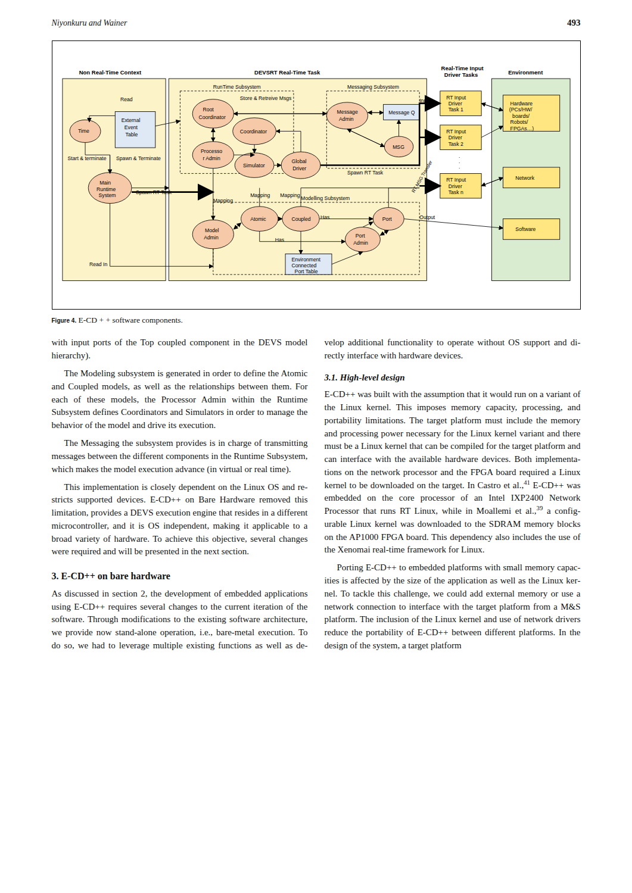Niyonkuru and Wainer
493
Non Real-Time Context DEVSRT Real-Time Task Real-Time Input Driver Tasks Environment RunTime Subsystem Messaging Subsystem Modelling Subsystem Time External Event Table Main Runtime System Start & terminate Spawn & Terminate Read Spawn RT Task Read In Root Coordinator Coordinator Processo r Admin Simulator Global Driver Store & Retreive Msgs Message Admin Message Q MSG Spawn RT Task Model Admin Atomic Coupled Port Port Admin Environment Connected Port Table Mapping Mapping Mapping Has Has RT Input Driver Task 1 RT Input Driver Task 2 RT Input Driver Task n . . . Input Output RT MSG Transfer Hardware (PCs/HW/ boards/ Robots/ FPGAs…) Network Software
Figure 4. E-CD + + software components.
with input ports of the Top coupled component in the DEVS model hierarchy).
The Modeling subsystem is generated in order to define the Atomic and Coupled models, as well as the relationships between them. For each of these models, the Processor Admin within the Runtime Subsystem defines Coordinators and Simulators in order to manage the behavior of the model and drive its execution.
The Messaging the subsystem provides is in charge of transmitting messages between the different components in the Runtime Subsystem, which makes the model execution advance (in virtual or real time).
This implementation is closely dependent on the Linux OS and restricts supported devices. E-CD++ on Bare Hardware removed this limitation, provides a DEVS execution engine that resides in a different microcontroller, and it is OS independent, making it applicable to a broad variety of hardware. To achieve this objective, several changes were required and will be presented in the next section.
3. E-CD++ on bare hardware
As discussed in section 2, the development of embedded applications using E-CD++ requires several changes to the current iteration of the software. Through modifications to the existing software architecture, we provide now stand-alone operation, i.e., bare-metal execution. To do so, we had to leverage multiple existing functions as well as develop additional functionality to operate without OS support and directly interface with hardware devices.
3.1. High-level design
E-CD++ was built with the assumption that it would run on a variant of the Linux kernel. This imposes memory capacity, processing, and portability limitations. The target platform must include the memory and processing power necessary for the Linux kernel variant and there must be a Linux kernel that can be compiled for the target platform and can interface with the available hardware devices. Both implementations on the network processor and the FPGA board required a Linux kernel to be downloaded on the target. In Castro et al.,41 E-CD++ was embedded on the core processor of an Intel IXP2400 Network Processor that runs RT Linux, while in Moallemi et al.,39 a configurable Linux kernel was downloaded to the SDRAM memory blocks on the AP1000 FPGA board. This dependency also includes the use of the Xenomai real-time framework for Linux.
Porting E-CD++ to embedded platforms with small memory capacities is affected by the size of the application as well as the Linux kernel. To tackle this challenge, we could add external memory or use a network connection to interface with the target platform from a M&S platform. The inclusion of the Linux kernel and use of network drivers reduce the portability of E-CD++ between different platforms. In the design of the system, a target platform